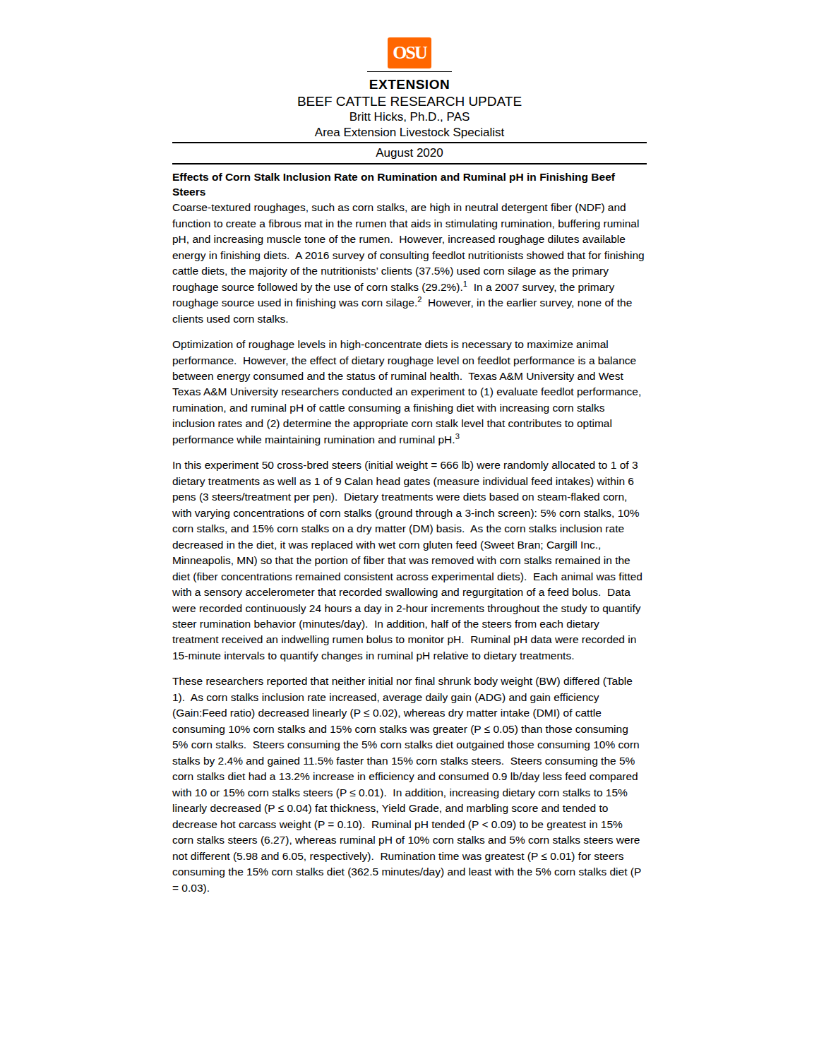OSU
EXTENSION
BEEF CATTLE RESEARCH UPDATE
Britt Hicks, Ph.D., PAS
Area Extension Livestock Specialist
August 2020
Effects of Corn Stalk Inclusion Rate on Rumination and Ruminal pH in Finishing Beef Steers
Coarse-textured roughages, such as corn stalks, are high in neutral detergent fiber (NDF) and function to create a fibrous mat in the rumen that aids in stimulating rumination, buffering ruminal pH, and increasing muscle tone of the rumen. However, increased roughage dilutes available energy in finishing diets. A 2016 survey of consulting feedlot nutritionists showed that for finishing cattle diets, the majority of the nutritionists’ clients (37.5%) used corn silage as the primary roughage source followed by the use of corn stalks (29.2%).1 In a 2007 survey, the primary roughage source used in finishing was corn silage.2 However, in the earlier survey, none of the clients used corn stalks.
Optimization of roughage levels in high-concentrate diets is necessary to maximize animal performance. However, the effect of dietary roughage level on feedlot performance is a balance between energy consumed and the status of ruminal health. Texas A&M University and West Texas A&M University researchers conducted an experiment to (1) evaluate feedlot performance, rumination, and ruminal pH of cattle consuming a finishing diet with increasing corn stalks inclusion rates and (2) determine the appropriate corn stalk level that contributes to optimal performance while maintaining rumination and ruminal pH.3
In this experiment 50 cross-bred steers (initial weight = 666 lb) were randomly allocated to 1 of 3 dietary treatments as well as 1 of 9 Calan head gates (measure individual feed intakes) within 6 pens (3 steers/treatment per pen). Dietary treatments were diets based on steam-flaked corn, with varying concentrations of corn stalks (ground through a 3-inch screen): 5% corn stalks, 10% corn stalks, and 15% corn stalks on a dry matter (DM) basis. As the corn stalks inclusion rate decreased in the diet, it was replaced with wet corn gluten feed (Sweet Bran; Cargill Inc., Minneapolis, MN) so that the portion of fiber that was removed with corn stalks remained in the diet (fiber concentrations remained consistent across experimental diets). Each animal was fitted with a sensory accelerometer that recorded swallowing and regurgitation of a feed bolus. Data were recorded continuously 24 hours a day in 2-hour increments throughout the study to quantify steer rumination behavior (minutes/day). In addition, half of the steers from each dietary treatment received an indwelling rumen bolus to monitor pH. Ruminal pH data were recorded in 15-minute intervals to quantify changes in ruminal pH relative to dietary treatments.
These researchers reported that neither initial nor final shrunk body weight (BW) differed (Table 1). As corn stalks inclusion rate increased, average daily gain (ADG) and gain efficiency (Gain:Feed ratio) decreased linearly (P ≤ 0.02), whereas dry matter intake (DMI) of cattle consuming 10% corn stalks and 15% corn stalks was greater (P ≤ 0.05) than those consuming 5% corn stalks. Steers consuming the 5% corn stalks diet outgained those consuming 10% corn stalks by 2.4% and gained 11.5% faster than 15% corn stalks steers. Steers consuming the 5% corn stalks diet had a 13.2% increase in efficiency and consumed 0.9 lb/day less feed compared with 10 or 15% corn stalks steers (P ≤ 0.01). In addition, increasing dietary corn stalks to 15% linearly decreased (P ≤ 0.04) fat thickness, Yield Grade, and marbling score and tended to decrease hot carcass weight (P = 0.10). Ruminal pH tended (P < 0.09) to be greatest in 15% corn stalks steers (6.27), whereas ruminal pH of 10% corn stalks and 5% corn stalks steers were not different (5.98 and 6.05, respectively). Rumination time was greatest (P ≤ 0.01) for steers consuming the 15% corn stalks diet (362.5 minutes/day) and least with the 5% corn stalks diet (P = 0.03).